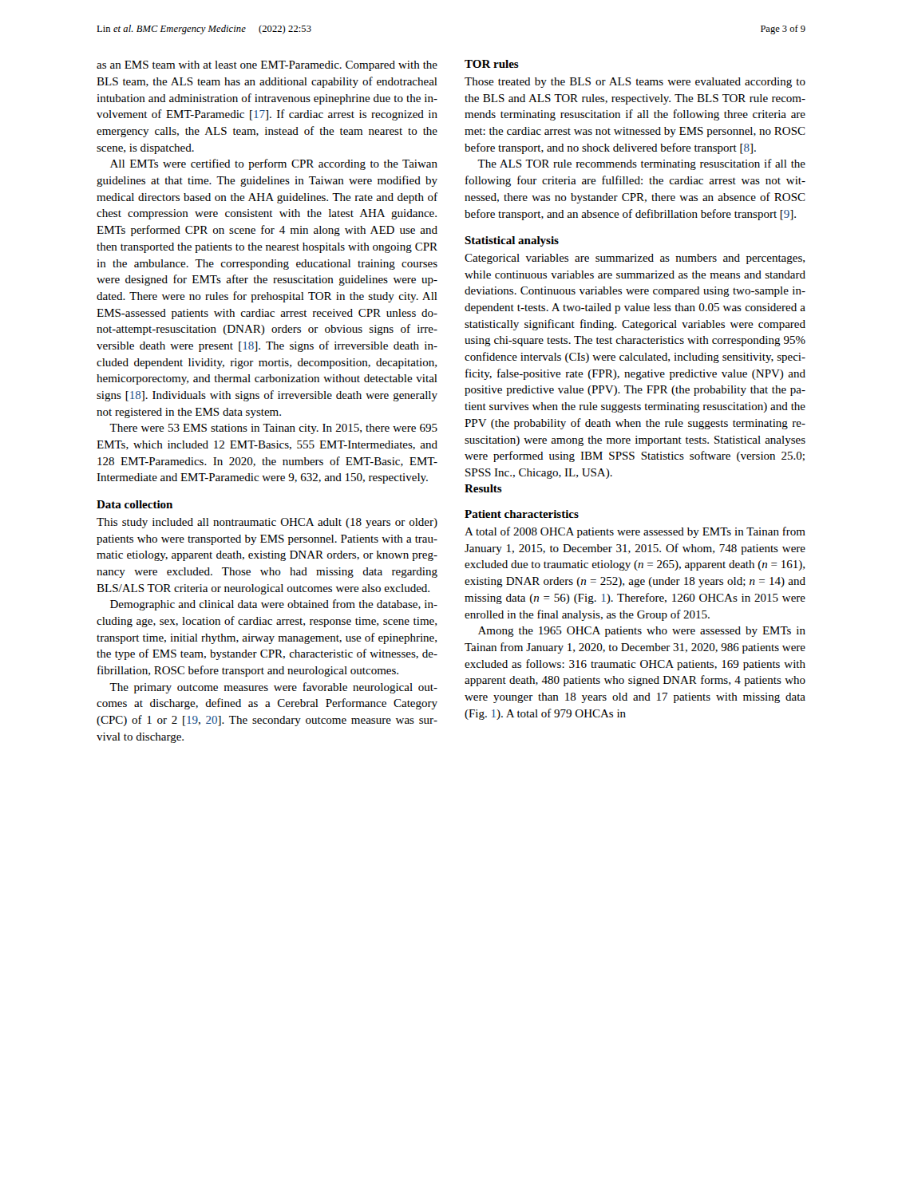Lin et al. BMC Emergency Medicine (2022) 22:53
Page 3 of 9
as an EMS team with at least one EMT-Paramedic. Compared with the BLS team, the ALS team has an additional capability of endotracheal intubation and administration of intravenous epinephrine due to the involvement of EMT-Paramedic [17]. If cardiac arrest is recognized in emergency calls, the ALS team, instead of the team nearest to the scene, is dispatched.
All EMTs were certified to perform CPR according to the Taiwan guidelines at that time. The guidelines in Taiwan were modified by medical directors based on the AHA guidelines. The rate and depth of chest compression were consistent with the latest AHA guidance. EMTs performed CPR on scene for 4 min along with AED use and then transported the patients to the nearest hospitals with ongoing CPR in the ambulance. The corresponding educational training courses were designed for EMTs after the resuscitation guidelines were updated. There were no rules for prehospital TOR in the study city. All EMS-assessed patients with cardiac arrest received CPR unless do-not-attempt-resuscitation (DNAR) orders or obvious signs of irreversible death were present [18]. The signs of irreversible death included dependent lividity, rigor mortis, decomposition, decapitation, hemicorporectomy, and thermal carbonization without detectable vital signs [18]. Individuals with signs of irreversible death were generally not registered in the EMS data system.
There were 53 EMS stations in Tainan city. In 2015, there were 695 EMTs, which included 12 EMT-Basics, 555 EMT-Intermediates, and 128 EMT-Paramedics. In 2020, the numbers of EMT-Basic, EMT-Intermediate and EMT-Paramedic were 9, 632, and 150, respectively.
Data collection
This study included all nontraumatic OHCA adult (18 years or older) patients who were transported by EMS personnel. Patients with a traumatic etiology, apparent death, existing DNAR orders, or known pregnancy were excluded. Those who had missing data regarding BLS/ALS TOR criteria or neurological outcomes were also excluded.
Demographic and clinical data were obtained from the database, including age, sex, location of cardiac arrest, response time, scene time, transport time, initial rhythm, airway management, use of epinephrine, the type of EMS team, bystander CPR, characteristic of witnesses, defibrillation, ROSC before transport and neurological outcomes.
The primary outcome measures were favorable neurological outcomes at discharge, defined as a Cerebral Performance Category (CPC) of 1 or 2 [19, 20]. The secondary outcome measure was survival to discharge.
TOR rules
Those treated by the BLS or ALS teams were evaluated according to the BLS and ALS TOR rules, respectively. The BLS TOR rule recommends terminating resuscitation if all the following three criteria are met: the cardiac arrest was not witnessed by EMS personnel, no ROSC before transport, and no shock delivered before transport [8].
The ALS TOR rule recommends terminating resuscitation if all the following four criteria are fulfilled: the cardiac arrest was not witnessed, there was no bystander CPR, there was an absence of ROSC before transport, and an absence of defibrillation before transport [9].
Statistical analysis
Categorical variables are summarized as numbers and percentages, while continuous variables are summarized as the means and standard deviations. Continuous variables were compared using two-sample independent t-tests. A two-tailed p value less than 0.05 was considered a statistically significant finding. Categorical variables were compared using chi-square tests. The test characteristics with corresponding 95% confidence intervals (CIs) were calculated, including sensitivity, specificity, false-positive rate (FPR), negative predictive value (NPV) and positive predictive value (PPV). The FPR (the probability that the patient survives when the rule suggests terminating resuscitation) and the PPV (the probability of death when the rule suggests terminating resuscitation) were among the more important tests. Statistical analyses were performed using IBM SPSS Statistics software (version 25.0; SPSS Inc., Chicago, IL, USA).
Results
Patient characteristics
A total of 2008 OHCA patients were assessed by EMTs in Tainan from January 1, 2015, to December 31, 2015. Of whom, 748 patients were excluded due to traumatic etiology (n = 265), apparent death (n = 161), existing DNAR orders (n = 252), age (under 18 years old; n = 14) and missing data (n = 56) (Fig. 1). Therefore, 1260 OHCAs in 2015 were enrolled in the final analysis, as the Group of 2015.
Among the 1965 OHCA patients who were assessed by EMTs in Tainan from January 1, 2020, to December 31, 2020, 986 patients were excluded as follows: 316 traumatic OHCA patients, 169 patients with apparent death, 480 patients who signed DNAR forms, 4 patients who were younger than 18 years old and 17 patients with missing data (Fig. 1). A total of 979 OHCAs in